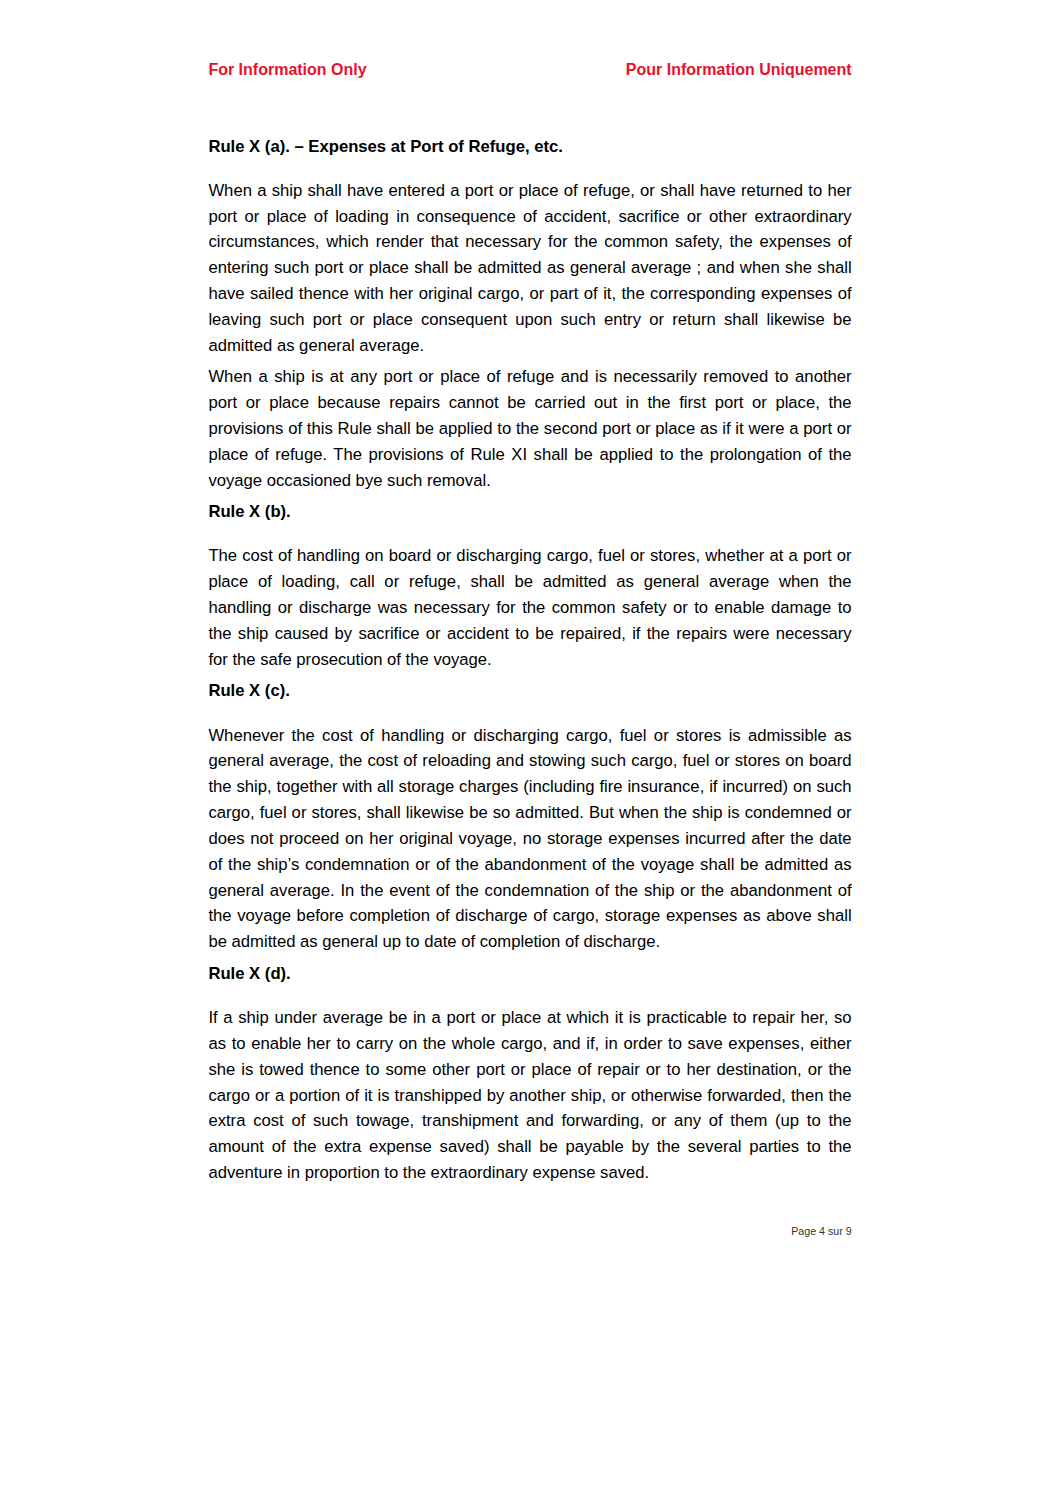For Information Only Pour Information Uniquement
Rule X (a). – Expenses at Port of Refuge, etc.
When a ship shall have entered a port or place of refuge, or shall have returned to her port or place of loading in consequence of accident, sacrifice or other extraordinary circumstances, which render that necessary for the common safety, the expenses of entering such port or place shall be admitted as general average ; and when she shall have sailed thence with her original cargo, or part of it, the corresponding expenses of leaving such port or place consequent upon such entry or return shall likewise be admitted as general average.
When a ship is at any port or place of refuge and is necessarily removed to another port or place because repairs cannot be carried out in the first port or place, the provisions of this Rule shall be applied to the second port or place as if it were a port or place of refuge. The provisions of Rule XI shall be applied to the prolongation of the voyage occasioned bye such removal.
Rule X (b).
The cost of handling on board or discharging cargo, fuel or stores, whether at a port or place of loading, call or refuge, shall be admitted as general average when the handling or discharge was necessary for the common safety or to enable damage to the ship caused by sacrifice or accident to be repaired, if the repairs were necessary for the safe prosecution of the voyage.
Rule X (c).
Whenever the cost of handling or discharging cargo, fuel or stores is admissible as general average, the cost of reloading and stowing such cargo, fuel or stores on board the ship, together with all storage charges (including fire insurance, if incurred) on such cargo, fuel or stores, shall likewise be so admitted. But when the ship is condemned or does not proceed on her original voyage, no storage expenses incurred after the date of the ship’s condemnation or of the abandonment of the voyage shall be admitted as general average. In the event of the condemnation of the ship or the abandonment of the voyage before completion of discharge of cargo, storage expenses as above shall be admitted as general up to date of completion of discharge.
Rule X (d).
If a ship under average be in a port or place at which it is practicable to repair her, so as to enable her to carry on the whole cargo, and if, in order to save expenses, either she is towed thence to some other port or place of repair or to her destination, or the cargo or a portion of it is transhipped by another ship, or otherwise forwarded, then the extra cost of such towage, transhipment and forwarding, or any of them (up to the amount of the extra expense saved) shall be payable by the several parties to the adventure in proportion to the extraordinary expense saved.
Page 4 sur 9